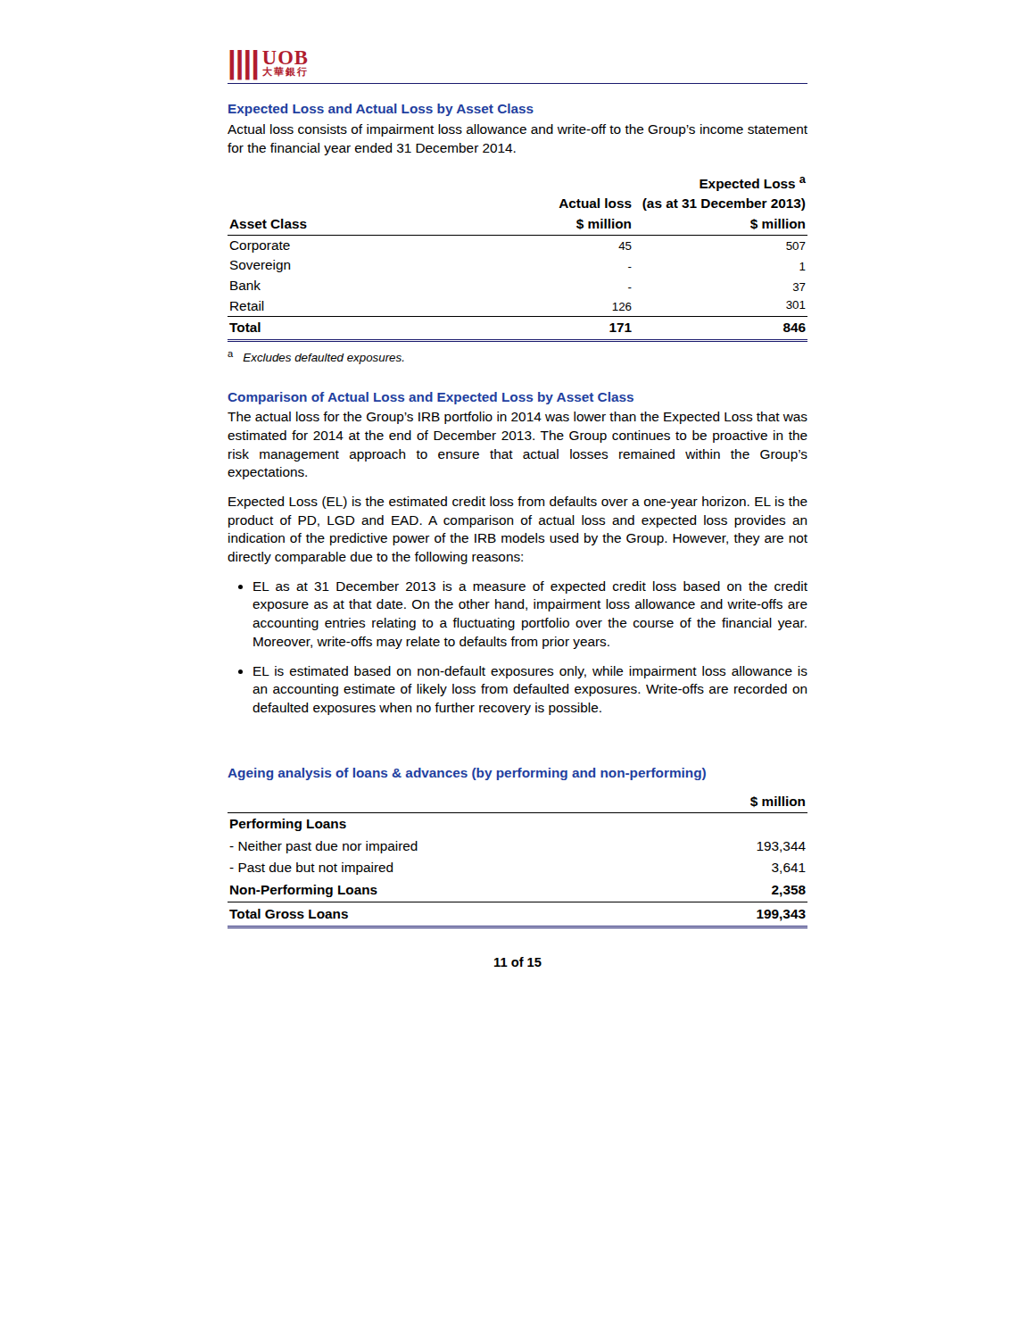||||UOB大華銀行
Expected Loss and Actual Loss by Asset Class
Actual loss consists of impairment loss allowance and write-off to the Group’s income statement for the financial year ended 31 December 2014.
| | | Expected Loss a |
| --- | --- | --- |
| | Actual loss | (as at 31 December 2013) |
| Asset Class | $ million | $ million |
| Corporate | 45 | 507 |
| Sovereign | - | 1 |
| Bank | - | 37 |
| Retail | 126 | 301 |
| Total | 171 | 846 |
a Excludes defaulted exposures.
Comparison of Actual Loss and Expected Loss by Asset Class
The actual loss for the Group’s IRB portfolio in 2014 was lower than the Expected Loss that was estimated for 2014 at the end of December 2013. The Group continues to be proactive in the risk management approach to ensure that actual losses remained within the Group’s expectations.
Expected Loss (EL) is the estimated credit loss from defaults over a one-year horizon. EL is the product of PD, LGD and EAD. A comparison of actual loss and expected loss provides an indication of the predictive power of the IRB models used by the Group. However, they are not directly comparable due to the following reasons:
EL as at 31 December 2013 is a measure of expected credit loss based on the credit exposure as at that date. On the other hand, impairment loss allowance and write-offs are accounting entries relating to a fluctuating portfolio over the course of the financial year. Moreover, write-offs may relate to defaults from prior years.
EL is estimated based on non-default exposures only, while impairment loss allowance is an accounting estimate of likely loss from defaulted exposures. Write-offs are recorded on defaulted exposures when no further recovery is possible.
Ageing analysis of loans & advances (by performing and non-performing)
| | $ million |
| Performing Loans | |
| - Neither past due nor impaired | 193,344 |
| - Past due but not impaired | 3,641 |
| Non-Performing Loans | 2,358 |
| Total Gross Loans | 199,343 |
11 of 15